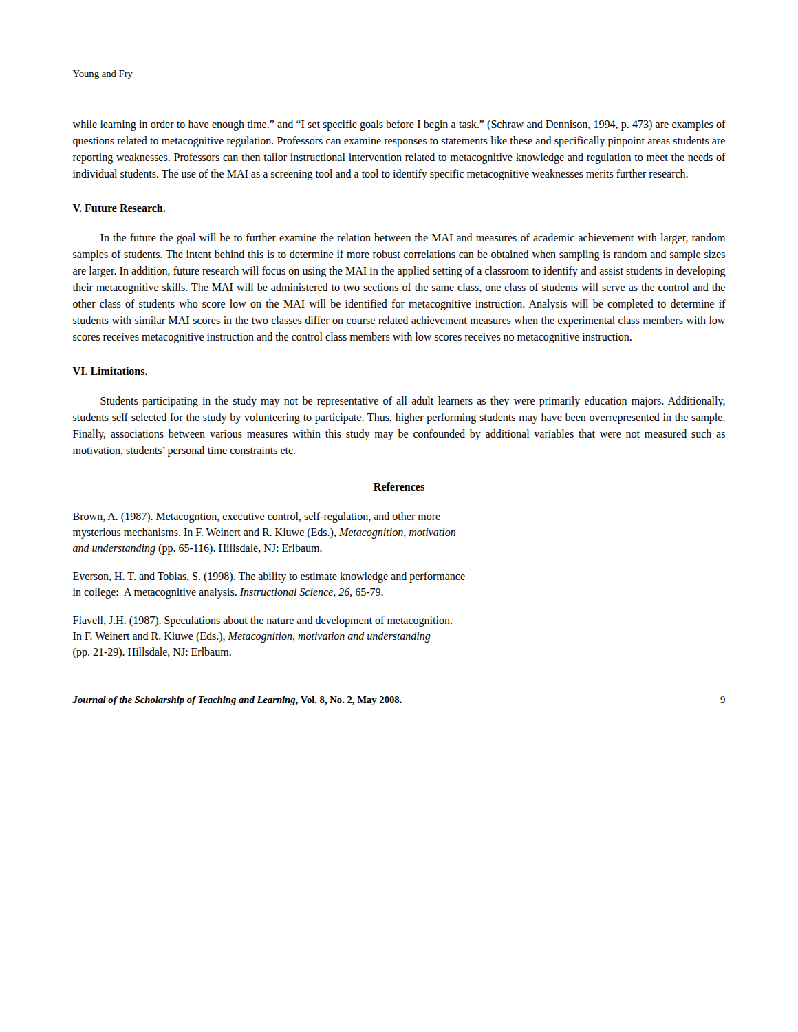Young and Fry
while learning in order to have enough time.” and “I set specific goals before I begin a task.” (Schraw and Dennison, 1994, p. 473) are examples of questions related to metacognitive regulation. Professors can examine responses to statements like these and specifically pinpoint areas students are reporting weaknesses. Professors can then tailor instructional intervention related to metacognitive knowledge and regulation to meet the needs of individual students. The use of the MAI as a screening tool and a tool to identify specific metacognitive weaknesses merits further research.
V. Future Research.
In the future the goal will be to further examine the relation between the MAI and measures of academic achievement with larger, random samples of students. The intent behind this is to determine if more robust correlations can be obtained when sampling is random and sample sizes are larger. In addition, future research will focus on using the MAI in the applied setting of a classroom to identify and assist students in developing their metacognitive skills. The MAI will be administered to two sections of the same class, one class of students will serve as the control and the other class of students who score low on the MAI will be identified for metacognitive instruction. Analysis will be completed to determine if students with similar MAI scores in the two classes differ on course related achievement measures when the experimental class members with low scores receives metacognitive instruction and the control class members with low scores receives no metacognitive instruction.
VI. Limitations.
Students participating in the study may not be representative of all adult learners as they were primarily education majors. Additionally, students self selected for the study by volunteering to participate. Thus, higher performing students may have been overrepresented in the sample. Finally, associations between various measures within this study may be confounded by additional variables that were not measured such as motivation, students’ personal time constraints etc.
References
Brown, A. (1987). Metacogntion, executive control, self-regulation, and other more
mysterious mechanisms. In F. Weinert and R. Kluwe (Eds.), Metacognition, motivation
and understanding (pp. 65-116). Hillsdale, NJ: Erlbaum.
Everson, H. T. and Tobias, S. (1998). The ability to estimate knowledge and performance
in college: A metacognitive analysis. Instructional Science, 26, 65-79.
Flavell, J.H. (1987). Speculations about the nature and development of metacognition.
In F. Weinert and R. Kluwe (Eds.), Metacognition, motivation and understanding
(pp. 21-29). Hillsdale, NJ: Erlbaum.
Journal of the Scholarship of Teaching and Learning, Vol. 8, No. 2, May 2008. 9